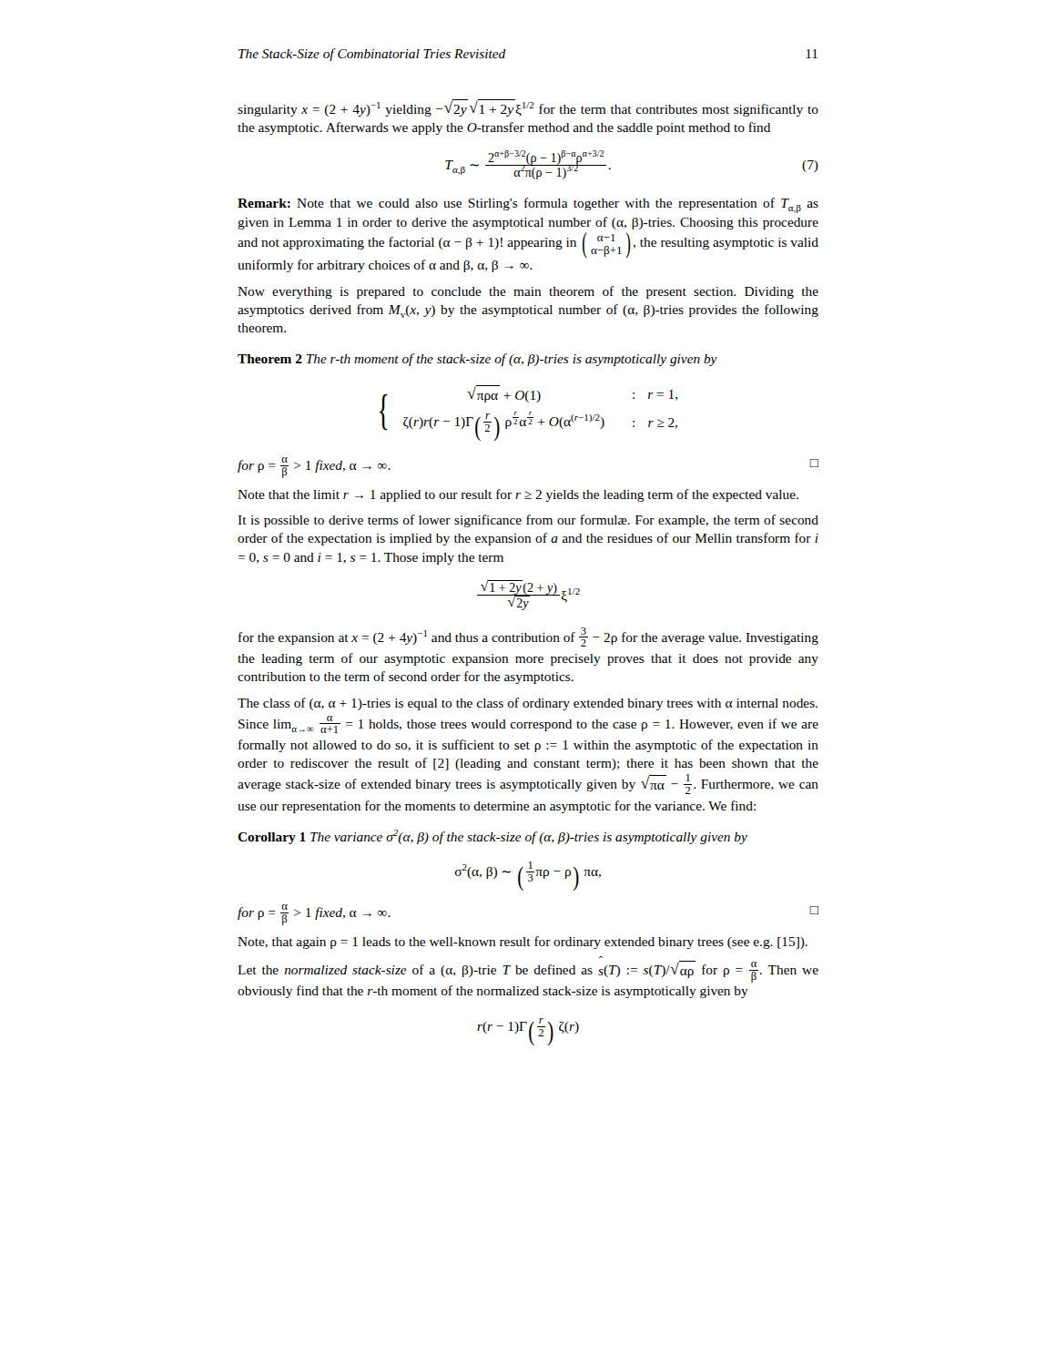The Stack-Size of Combinatorial Tries Revisited 11
singularity x = (2 + 4y)−1 yielding −2y 1 + 2yξ1/2 for the term that contributes most significantly to the asymptotic. Afterwards we apply the O-transfer method and the saddle point method to find
Tα,β ∼ 2α+β−3/2(ρ − 1)β−αρα+3/2 α2π(ρ − 1)3/2.
(7)
Remark: Note that we could also use Stirling's formula together with the representation of Tα,β as given in Lemma 1 in order to derive the asymptotical number of (α, β)-tries. Choosing this procedure and not approximating the factorial (α − β + 1)! appearing in (α−1
α−β+1), the resulting asymptotic is valid uniformly for arbitrary choices of α and β, α, β → ∞.
Now everything is prepared to conclude the main theorem of the present section. Dividing the asymptotics derived from Mv(x, y) by the asymptotical number of (α, β)-tries provides the following theorem.
Theorem 2 The r-th moment of the stack-size of (α, β)-tries is asymptotically given by
{
| πρα + O (1) | : | r = 1, |
| ζ( r ) r ( r − 1)Γ ( r 2 ) ρ r 2 α r 2 + O (α ( r −1)/2 ) | : | r ≥ 2, |
for ρ = αβ > 1 fixed, α → ∞. □
Note that the limit r → 1 applied to our result for r ≥ 2 yields the leading term of the expected value.
It is possible to derive terms of lower significance from our formulæ. For example, the term of second order of the expectation is implied by the expansion of a and the residues of our Mellin transform for i = 0, s = 0 and i = 1, s = 1. Those imply the term
1 + 2y(2 + y) 2yξ1/2
for the expansion at x = (2 + 4y)−1 and thus a contribution of 32 − 2ρ for the average value. Investigating the leading term of our asymptotic expansion more precisely proves that it does not provide any contribution to the term of second order for the asymptotics.
The class of (α, α + 1)-tries is equal to the class of ordinary extended binary trees with α internal nodes. Since limα→∞ αα+1 = 1 holds, those trees would correspond to the case ρ = 1. However, even if we are formally not allowed to do so, it is sufficient to set ρ := 1 within the asymptotic of the expectation in order to rediscover the result of [2] (leading and constant term); there it has been shown that the average stack-size of extended binary trees is asymptotically given by πα − 12. Furthermore, we can use our representation for the moments to determine an asymptotic for the variance. We find:
Corollary 1 The variance σ2(α, β) of the stack-size of (α, β)-tries is asymptotically given by
σ2(α, β) ∼ (13πρ − ρ) πα,
for ρ = αβ > 1 fixed, α → ∞. □
Note, that again ρ = 1 leads to the well-known result for ordinary extended binary trees (see e.g. [15]).
Let the normalized stack-size of a (α, β)-trie T be defined as ̂s(T) := s(T)/αρ for ρ = αβ. Then we obviously find that the r-th moment of the normalized stack-size is asymptotically given by
r(r − 1)Γ(r 2) ζ(r)